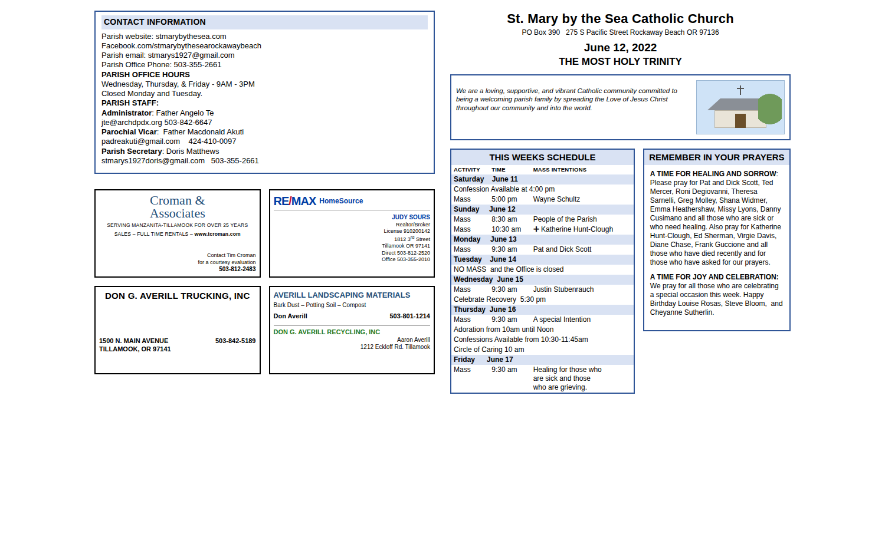CONTACT INFORMATION
Parish website: stmarybythesea.com
Facebook.com/stmarybythesearockawaybeach
Parish email: stmarys1927@gmail.com
Parish Office Phone: 503-355-2661
PARISH OFFICE HOURS
Wednesday, Thursday, & Friday - 9AM - 3PM
Closed Monday and Tuesday.
PARISH STAFF:
Administrator: Father Angelo Te
jte@archdpdx.org 503-842-6647
Parochial Vicar: Father Macdonald Akuti
padreakuti@gmail.com 424-410-0097
Parish Secretary: Doris Matthews
stmarys1927doris@gmail.com 503-355-2661
Croman &
Associates
SERVING MANZANITA-TILLAMOOK FOR OVER 25 YEARS
SALES – FULL TIME RENTALS – www.tcroman.com
Contact Tim Croman
for a courtesy evaluation
503-812-2483
RE/MAX
HomeSource
JUDY SOURS
Realtor/Broker
License 910200142
1812 3rd Street
Tillamook OR 97141
Direct 503-812-2520
Office 503-355-2010
DON G. AVERILL TRUCKING, INC
1500 N. MAIN AVENUE
TILLAMOOK, OR 97141 503-842-5189
AVERILL LANDSCAPING MATERIALS
Bark Dust – Potting Soil – Compost
Don Averill 503-801-1214
DON G. AVERILL RECYCLING, INC
Aaron Averill
1212 Eckloff Rd. Tillamook
St. Mary by the Sea Catholic Church
PO Box 390 275 S Pacific Street Rockaway Beach OR 97136
June 12, 2022
THE MOST HOLY TRINITY
We are a loving, supportive, and vibrant Catholic community committed to being a welcoming parish family by spreading the Love of Jesus Christ throughout our community and into the world.
THIS WEEKS SCHEDULE
| ACTIVITY | TIME | MASS INTENTIONS |
| --- | --- | --- |
| Saturday June 11 |
| Confession Available at 4:00 pm |
| Mass | 5:00 pm | Wayne Schultz |
| Sunday June 12 |
| Mass | 8:30 am | People of the Parish |
| Mass | 10:30 am | ✛ Katherine Hunt-Clough |
| Monday June 13 |
| Mass | 9:30 am | Pat and Dick Scott |
| Tuesday June 14 |
| NO MASS and the Office is closed |
| Wednesday June 15 |
| Mass | 9:30 am | Justin Stubenrauch |
| Celebrate Recovery 5:30 pm |
| Thursday June 16 |
| Mass | 9:30 am | A special Intention |
| Adoration from 10am until Noon |
| Confessions Available from 10:30-11:45am |
| Circle of Caring 10 am |
| Friday June 17 |
| Mass | 9:30 am | Healing for those who are sick and those who are grieving. |
REMEMBER IN YOUR PRAYERS
A TIME FOR HEALING AND SORROW: Please pray for Pat and Dick Scott, Ted Mercer, Roni Degiovanni, Theresa Sarnelli, Greg Molley, Shana Widmer, Emma Heathershaw, Missy Lyons, Danny Cusimano and all those who are sick or who need healing. Also pray for Katherine Hunt-Clough, Ed Sherman, Virgie Davis, Diane Chase, Frank Guccione and all those who have died recently and for those who have asked for our prayers.
A TIME FOR JOY AND CELEBRATION: We pray for all those who are celebrating a special occasion this week. Happy Birthday Louise Rosas, Steve Bloom, and Cheyanne Sutherlin.